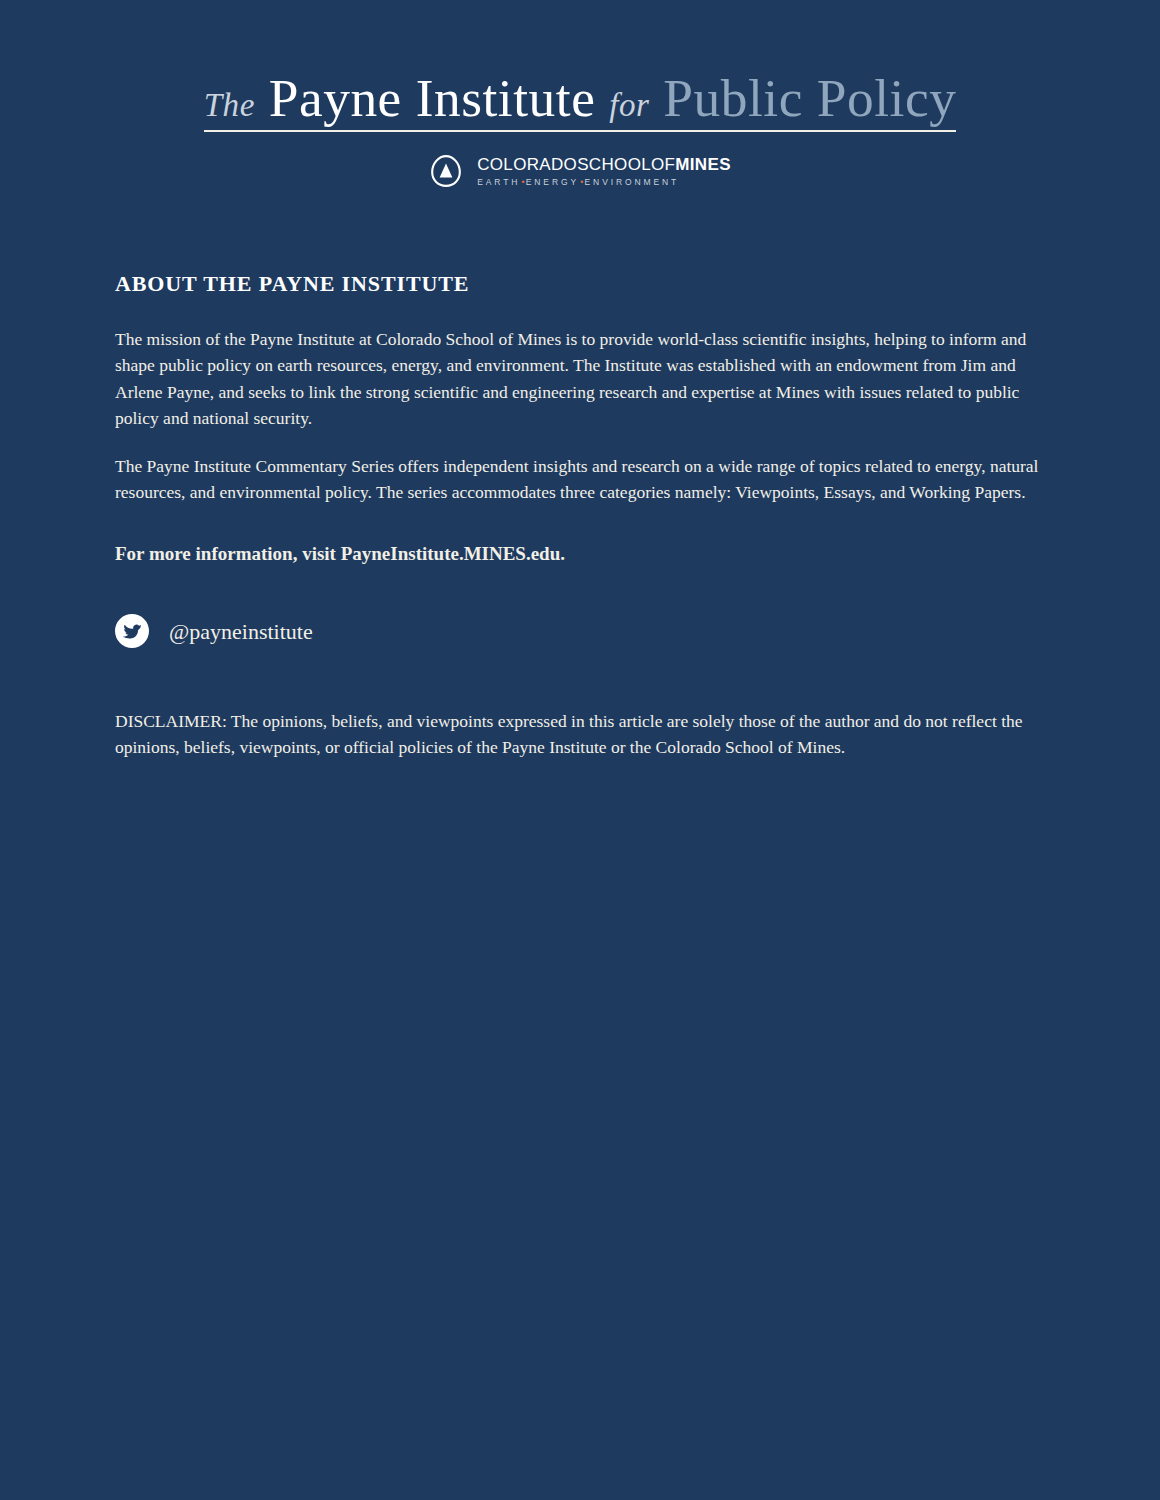The Payne Institute for Public Policy
COLORADOSCHOOLOFMINES
EARTH•ENERGY•ENVIRONMENT
ABOUT THE PAYNE INSTITUTE
The mission of the Payne Institute at Colorado School of Mines is to provide world-class scientific insights, helping to inform and shape public policy on earth resources, energy, and environment. The Institute was established with an endowment from Jim and Arlene Payne, and seeks to link the strong scientific and engineering research and expertise at Mines with issues related to public policy and national security.
The Payne Institute Commentary Series offers independent insights and research on a wide range of topics related to energy, natural resources, and environmental policy. The series accommodates three categories namely: Viewpoints, Essays, and Working Papers.
For more information, visit PayneInstitute.MINES.edu.
@payneinstitute
DISCLAIMER: The opinions, beliefs, and viewpoints expressed in this article are solely those of the author and do not reflect the opinions, beliefs, viewpoints, or official policies of the Payne Institute or the Colorado School of Mines.